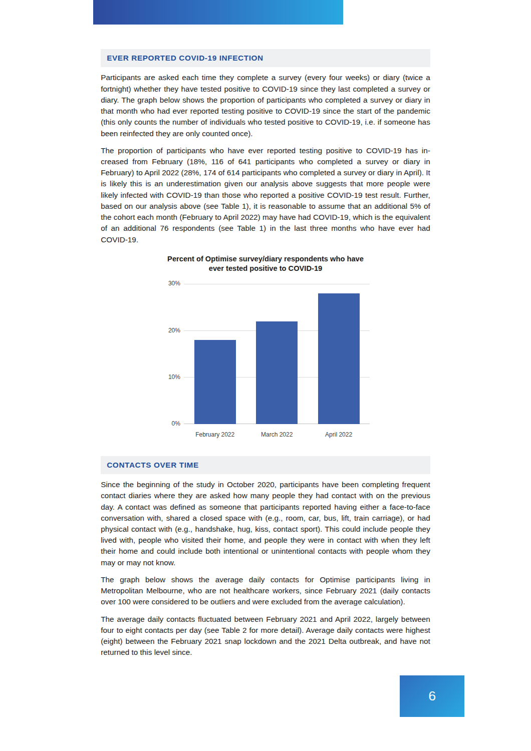Ever reported COVID-19 infection
Participants are asked each time they complete a survey (every four weeks) or diary (twice a fortnight) whether they have tested positive to COVID-19 since they last completed a survey or diary. The graph below shows the proportion of participants who completed a survey or diary in that month who had ever reported testing positive to COVID-19 since the start of the pandemic (this only counts the number of individuals who tested positive to COVID-19, i.e. if someone has been reinfected they are only counted once).
The proportion of participants who have ever reported testing positive to COVID-19 has increased from February (18%, 116 of 641 participants who completed a survey or diary in February) to April 2022 (28%, 174 of 614 participants who completed a survey or diary in April). It is likely this is an underestimation given our analysis above suggests that more people were likely infected with COVID-19 than those who reported a positive COVID-19 test result. Further, based on our analysis above (see Table 1), it is reasonable to assume that an additional 5% of the cohort each month (February to April 2022) may have had COVID-19, which is the equivalent of an additional 76 respondents (see Table 1) in the last three months who have ever had COVID-19.
Percent of Optimise survey/diary respondents who have ever tested positive to COVID-19
30%
20%
10%
0%
February 2022 March 2022 April 2022
Contacts over time
Since the beginning of the study in October 2020, participants have been completing frequent contact diaries where they are asked how many people they had contact with on the previous day. A contact was defined as someone that participants reported having either a face-to-face conversation with, shared a closed space with (e.g., room, car, bus, lift, train carriage), or had physical contact with (e.g., handshake, hug, kiss, contact sport). This could include people they lived with, people who visited their home, and people they were in contact with when they left their home and could include both intentional or unintentional contacts with people whom they may or may not know.
The graph below shows the average daily contacts for Optimise participants living in Metropolitan Melbourne, who are not healthcare workers, since February 2021 (daily contacts over 100 were considered to be outliers and were excluded from the average calculation).
The average daily contacts fluctuated between February 2021 and April 2022, largely between four to eight contacts per day (see Table 2 for more detail). Average daily contacts were highest (eight) between the February 2021 snap lockdown and the 2021 Delta outbreak, and have not returned to this level since.
6